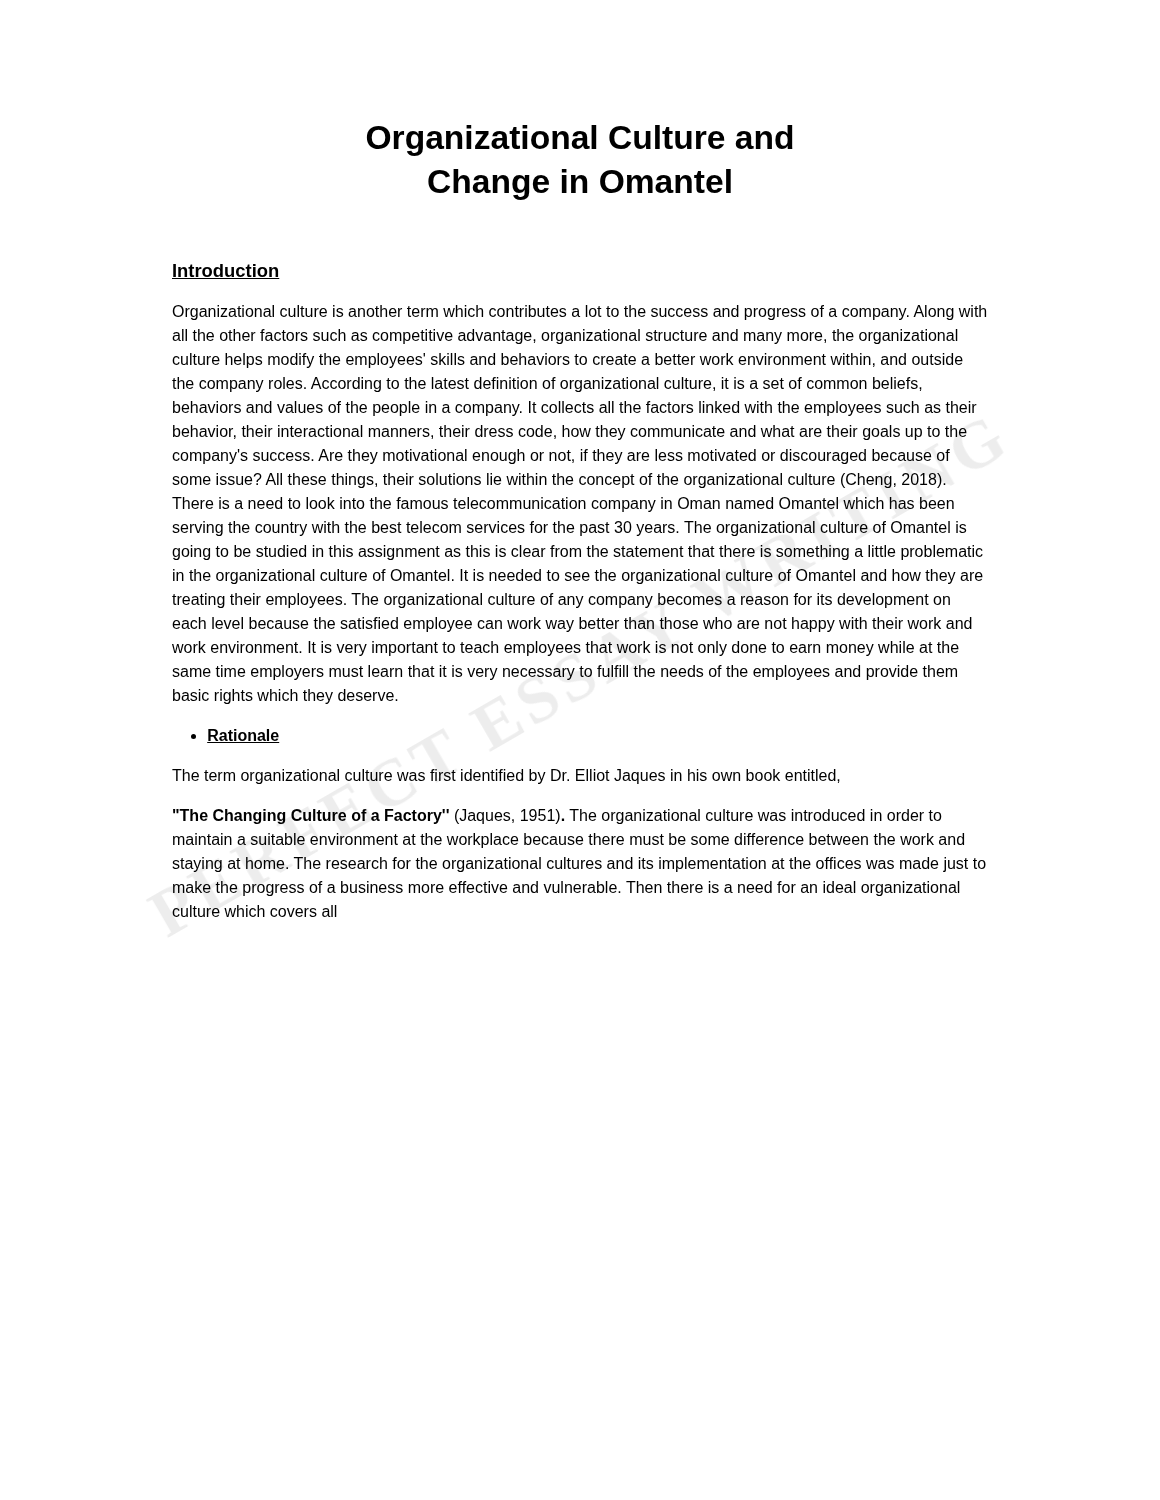PERFECT ESSAY WRITING
Organizational Culture and
Change in Omantel
Introduction
Organizational culture is another term which contributes a lot to the success and progress of a company. Along with all the other factors such as competitive advantage, organizational structure and many more, the organizational culture helps modify the employees' skills and behaviors to create a better work environment within, and outside the company roles. According to the latest definition of organizational culture, it is a set of common beliefs, behaviors and values of the people in a company. It collects all the factors linked with the employees such as their behavior, their interactional manners, their dress code, how they communicate and what are their goals up to the company's success. Are they motivational enough or not, if they are less motivated or discouraged because of some issue? All these things, their solutions lie within the concept of the organizational culture (Cheng, 2018). There is a need to look into the famous telecommunication company in Oman named Omantel which has been serving the country with the best telecom services for the past 30 years. The organizational culture of Omantel is going to be studied in this assignment as this is clear from the statement that there is something a little problematic in the organizational culture of Omantel. It is needed to see the organizational culture of Omantel and how they are treating their employees. The organizational culture of any company becomes a reason for its development on each level because the satisfied employee can work way better than those who are not happy with their work and work environment. It is very important to teach employees that work is not only done to earn money while at the same time employers must learn that it is very necessary to fulfill the needs of the employees and provide them basic rights which they deserve.
Rationale
The term organizational culture was first identified by Dr. Elliot Jaques in his own book entitled,
"The Changing Culture of a Factory'' (Jaques, 1951). The organizational culture was introduced in order to maintain a suitable environment at the workplace because there must be some difference between the work and staying at home. The research for the organizational cultures and its implementation at the offices was made just to make the progress of a business more effective and vulnerable. Then there is a need for an ideal organizational culture which covers all